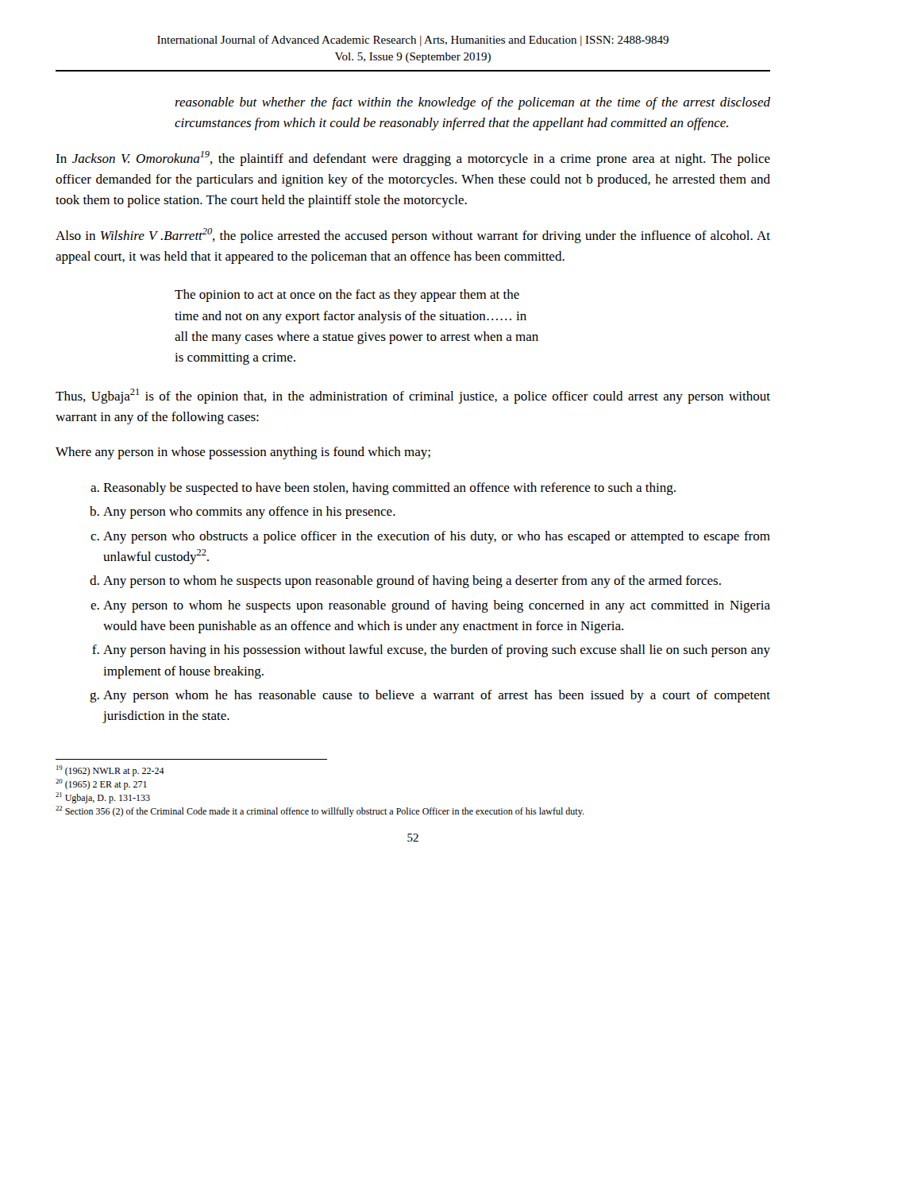International Journal of Advanced Academic Research | Arts, Humanities and Education | ISSN: 2488-9849
Vol. 5, Issue 9 (September 2019)
reasonable but whether the fact within the knowledge of the policeman at the time of the arrest disclosed circumstances from which it could be reasonably inferred that the appellant had committed an offence.
In Jackson V. Omorokuna19, the plaintiff and defendant were dragging a motorcycle in a crime prone area at night. The police officer demanded for the particulars and ignition key of the motorcycles. When these could not b produced, he arrested them and took them to police station. The court held the plaintiff stole the motorcycle.
Also in Wilshire V .Barrett20, the police arrested the accused person without warrant for driving under the influence of alcohol. At appeal court, it was held that it appeared to the policeman that an offence has been committed.
The opinion to act at once on the fact as they appear them at the
time and not on any export factor analysis of the situation…… in
all the many cases where a statue gives power to arrest when a man
is committing a crime.
Thus, Ugbaja21 is of the opinion that, in the administration of criminal justice, a police officer could arrest any person without warrant in any of the following cases:
Where any person in whose possession anything is found which may;
Reasonably be suspected to have been stolen, having committed an offence with reference to such a thing.
Any person who commits any offence in his presence.
Any person who obstructs a police officer in the execution of his duty, or who has escaped or attempted to escape from unlawful custody22.
Any person to whom he suspects upon reasonable ground of having being a deserter from any of the armed forces.
Any person to whom he suspects upon reasonable ground of having being concerned in any act committed in Nigeria would have been punishable as an offence and which is under any enactment in force in Nigeria.
Any person having in his possession without lawful excuse, the burden of proving such excuse shall lie on such person any implement of house breaking.
Any person whom he has reasonable cause to believe a warrant of arrest has been issued by a court of competent jurisdiction in the state.
19 (1962) NWLR at p. 22-24
20 (1965) 2 ER at p. 271
21 Ugbaja, D. p. 131-133
22 Section 356 (2) of the Criminal Code made it a criminal offence to willfully obstruct a Police Officer in the execution of his lawful duty.
52